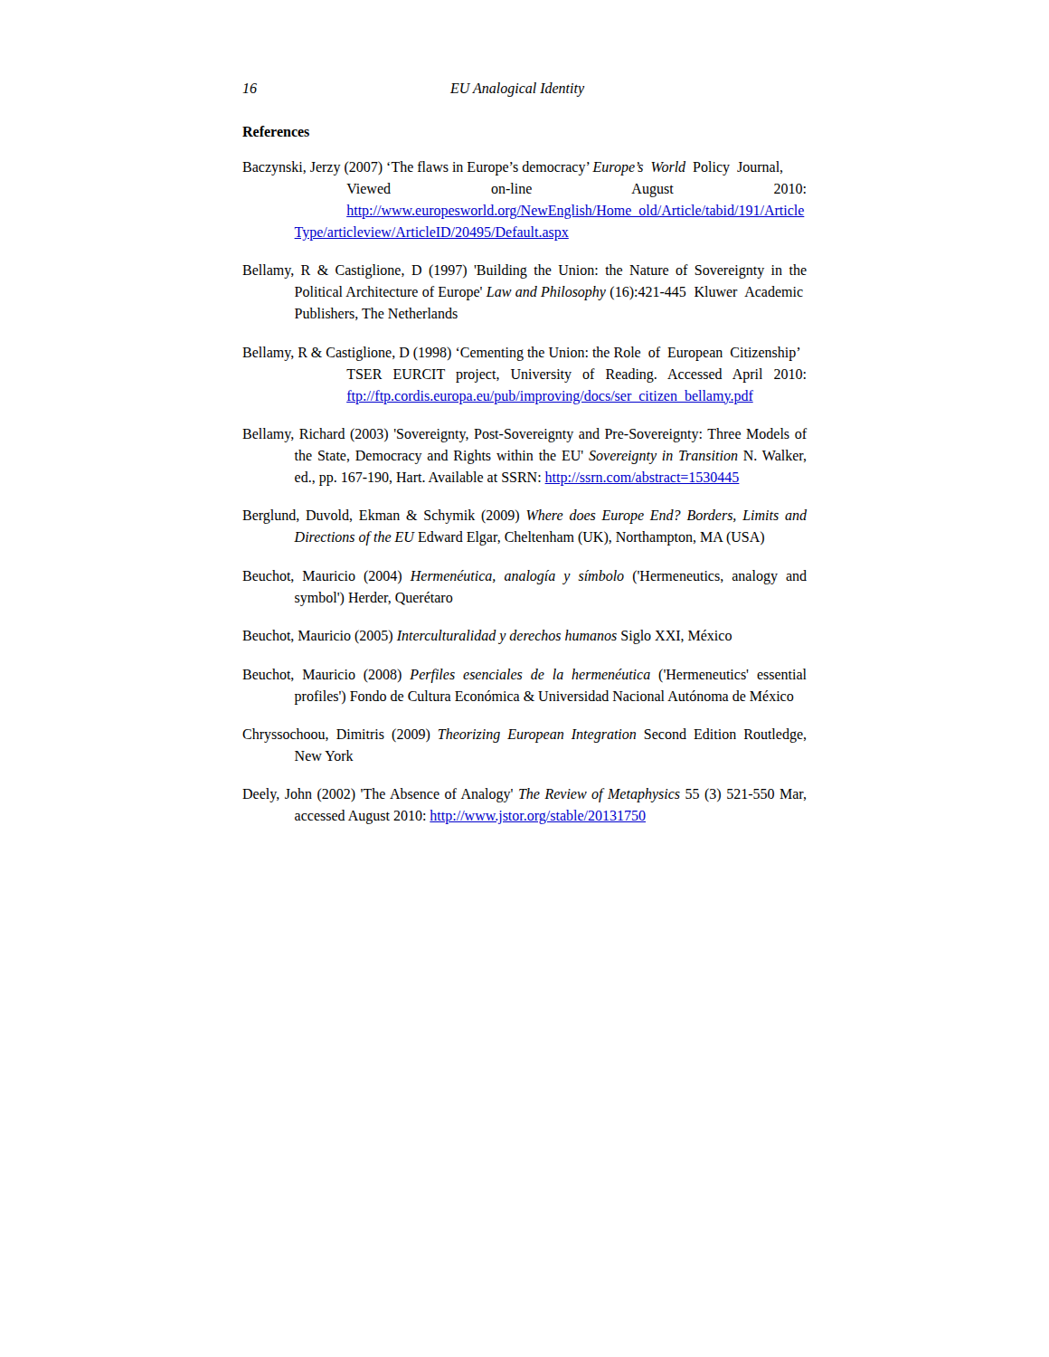16 EU Analogical Identity
References
Baczynski, Jerzy (2007) ‘The flaws in Europe’s democracy’ Europe’s World Policy Journal, Viewed on-line August 2010: http://www.europesworld.org/NewEnglish/Home_old/Article/tabid/191/ArticleType/articleview/ArticleID/20495/Default.aspx
Bellamy, R & Castiglione, D (1997) 'Building the Union: the Nature of Sovereignty in the Political Architecture of Europe' Law and Philosophy (16):421-445 Kluwer Academic Publishers, The Netherlands
Bellamy, R & Castiglione, D (1998) ‘Cementing the Union: the Role of European Citizenship’ TSER EURCIT project, University of Reading. Accessed April 2010: ftp://ftp.cordis.europa.eu/pub/improving/docs/ser_citizen_bellamy.pdf
Bellamy, Richard (2003) 'Sovereignty, Post-Sovereignty and Pre-Sovereignty: Three Models of the State, Democracy and Rights within the EU' Sovereignty in Transition N. Walker, ed., pp. 167-190, Hart. Available at SSRN: http://ssrn.com/abstract=1530445
Berglund, Duvold, Ekman & Schymik (2009) Where does Europe End? Borders, Limits and Directions of the EU Edward Elgar, Cheltenham (UK), Northampton, MA (USA)
Beuchot, Mauricio (2004) Hermenéutica, analogía y símbolo ('Hermeneutics, analogy and symbol') Herder, Querétaro
Beuchot, Mauricio (2005) Interculturalidad y derechos humanos Siglo XXI, México
Beuchot, Mauricio (2008) Perfiles esenciales de la hermenéutica ('Hermeneutics' essential profiles') Fondo de Cultura Económica & Universidad Nacional Autónoma de México
Chryssochoou, Dimitris (2009) Theorizing European Integration Second Edition Routledge, New York
Deely, John (2002) 'The Absence of Analogy' The Review of Metaphysics 55 (3) 521-550 Mar, accessed August 2010: http://www.jstor.org/stable/20131750